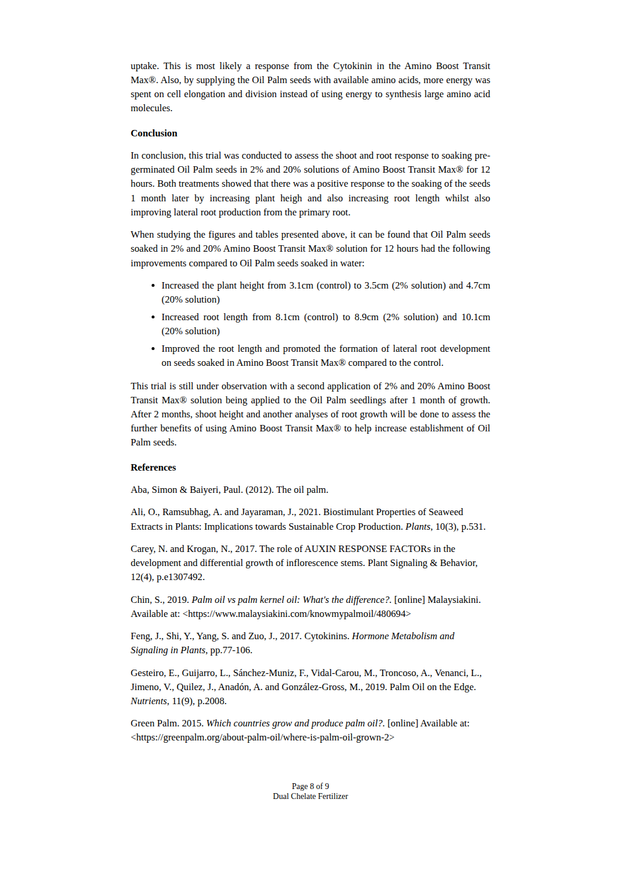uptake. This is most likely a response from the Cytokinin in the Amino Boost Transit Max®. Also, by supplying the Oil Palm seeds with available amino acids, more energy was spent on cell elongation and division instead of using energy to synthesis large amino acid molecules.
Conclusion
In conclusion, this trial was conducted to assess the shoot and root response to soaking pre-germinated Oil Palm seeds in 2% and 20% solutions of Amino Boost Transit Max® for 12 hours. Both treatments showed that there was a positive response to the soaking of the seeds 1 month later by increasing plant heigh and also increasing root length whilst also improving lateral root production from the primary root.
When studying the figures and tables presented above, it can be found that Oil Palm seeds soaked in 2% and 20% Amino Boost Transit Max® solution for 12 hours had the following improvements compared to Oil Palm seeds soaked in water:
Increased the plant height from 3.1cm (control) to 3.5cm (2% solution) and 4.7cm (20% solution)
Increased root length from 8.1cm (control) to 8.9cm (2% solution) and 10.1cm (20% solution)
Improved the root length and promoted the formation of lateral root development on seeds soaked in Amino Boost Transit Max® compared to the control.
This trial is still under observation with a second application of 2% and 20% Amino Boost Transit Max® solution being applied to the Oil Palm seedlings after 1 month of growth. After 2 months, shoot height and another analyses of root growth will be done to assess the further benefits of using Amino Boost Transit Max® to help increase establishment of Oil Palm seeds.
References
Aba, Simon & Baiyeri, Paul. (2012). The oil palm.
Ali, O., Ramsubhag, A. and Jayaraman, J., 2021. Biostimulant Properties of Seaweed Extracts in Plants: Implications towards Sustainable Crop Production. Plants, 10(3), p.531.
Carey, N. and Krogan, N., 2017. The role of AUXIN RESPONSE FACTORs in the development and differential growth of inflorescence stems. Plant Signaling & Behavior, 12(4), p.e1307492.
Chin, S., 2019. Palm oil vs palm kernel oil: What's the difference?. [online] Malaysiakini. Available at: <https://www.malaysiakini.com/knowmypalmoil/480694>
Feng, J., Shi, Y., Yang, S. and Zuo, J., 2017. Cytokinins. Hormone Metabolism and Signaling in Plants, pp.77-106.
Gesteiro, E., Guijarro, L., Sánchez-Muniz, F., Vidal-Carou, M., Troncoso, A., Venanci, L., Jimeno, V., Quilez, J., Anadón, A. and González-Gross, M., 2019. Palm Oil on the Edge. Nutrients, 11(9), p.2008.
Green Palm. 2015. Which countries grow and produce palm oil?. [online] Available at: <https://greenpalm.org/about-palm-oil/where-is-palm-oil-grown-2>
Page 8 of 9
Dual Chelate Fertilizer